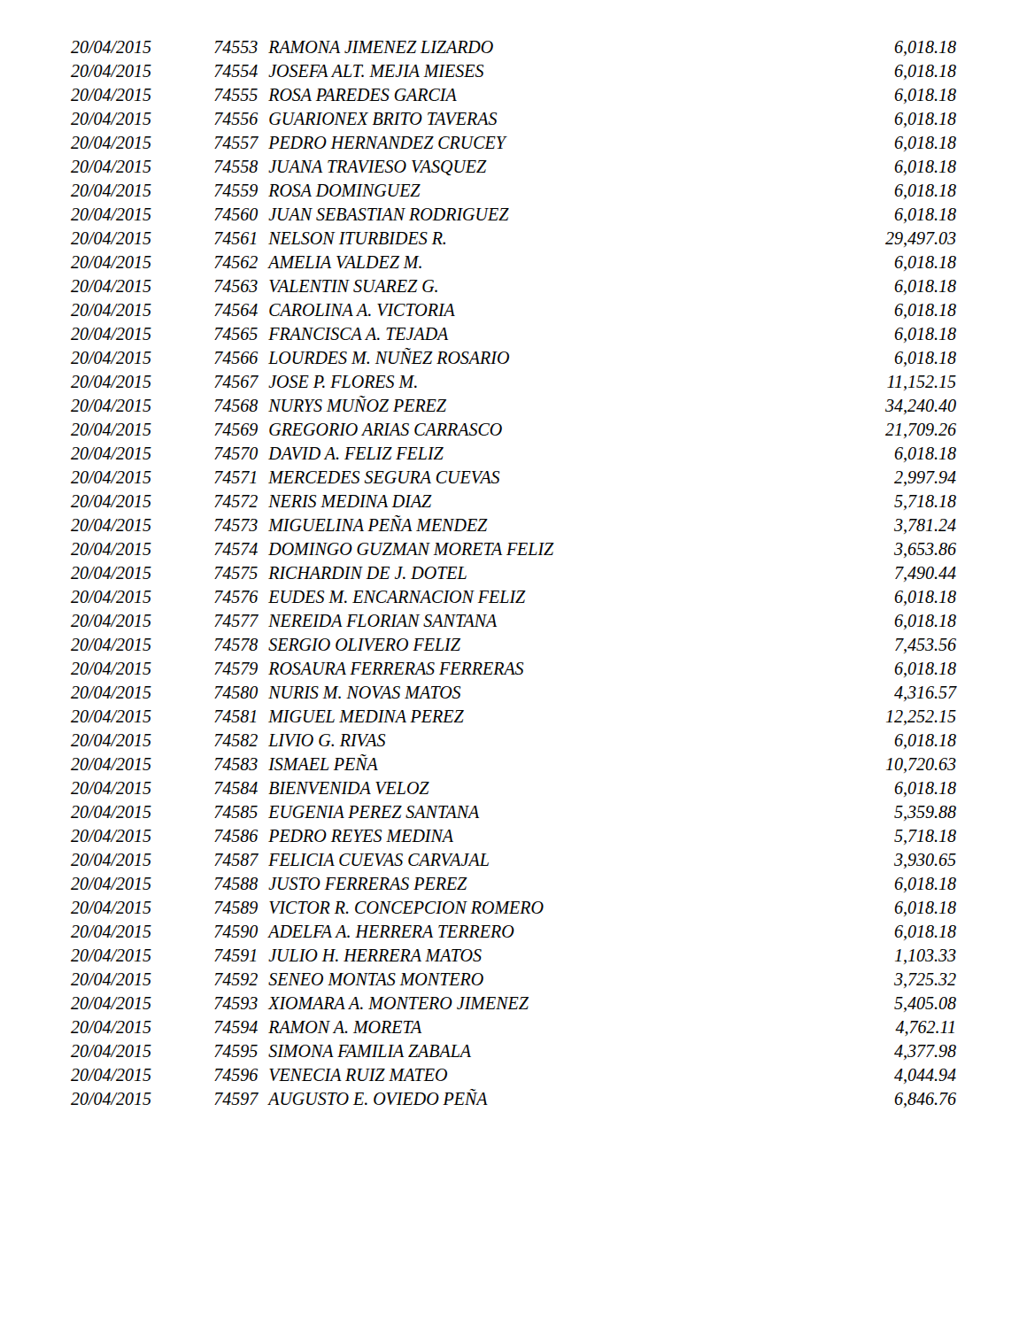| 20/04/2015 | 74553 | RAMONA JIMENEZ LIZARDO | 6,018.18 |
| 20/04/2015 | 74554 | JOSEFA ALT. MEJIA MIESES | 6,018.18 |
| 20/04/2015 | 74555 | ROSA PAREDES GARCIA | 6,018.18 |
| 20/04/2015 | 74556 | GUARIONEX BRITO TAVERAS | 6,018.18 |
| 20/04/2015 | 74557 | PEDRO HERNANDEZ CRUCEY | 6,018.18 |
| 20/04/2015 | 74558 | JUANA TRAVIESO VASQUEZ | 6,018.18 |
| 20/04/2015 | 74559 | ROSA DOMINGUEZ | 6,018.18 |
| 20/04/2015 | 74560 | JUAN SEBASTIAN RODRIGUEZ | 6,018.18 |
| 20/04/2015 | 74561 | NELSON ITURBIDES R. | 29,497.03 |
| 20/04/2015 | 74562 | AMELIA VALDEZ M. | 6,018.18 |
| 20/04/2015 | 74563 | VALENTIN SUAREZ G. | 6,018.18 |
| 20/04/2015 | 74564 | CAROLINA A. VICTORIA | 6,018.18 |
| 20/04/2015 | 74565 | FRANCISCA A. TEJADA | 6,018.18 |
| 20/04/2015 | 74566 | LOURDES M. NUÑEZ ROSARIO | 6,018.18 |
| 20/04/2015 | 74567 | JOSE P. FLORES M. | 11,152.15 |
| 20/04/2015 | 74568 | NURYS MUÑOZ PEREZ | 34,240.40 |
| 20/04/2015 | 74569 | GREGORIO ARIAS CARRASCO | 21,709.26 |
| 20/04/2015 | 74570 | DAVID A. FELIZ FELIZ | 6,018.18 |
| 20/04/2015 | 74571 | MERCEDES SEGURA CUEVAS | 2,997.94 |
| 20/04/2015 | 74572 | NERIS MEDINA DIAZ | 5,718.18 |
| 20/04/2015 | 74573 | MIGUELINA PEÑA MENDEZ | 3,781.24 |
| 20/04/2015 | 74574 | DOMINGO GUZMAN MORETA FELIZ | 3,653.86 |
| 20/04/2015 | 74575 | RICHARDIN DE J. DOTEL | 7,490.44 |
| 20/04/2015 | 74576 | EUDES M. ENCARNACION FELIZ | 6,018.18 |
| 20/04/2015 | 74577 | NEREIDA FLORIAN SANTANA | 6,018.18 |
| 20/04/2015 | 74578 | SERGIO OLIVERO FELIZ | 7,453.56 |
| 20/04/2015 | 74579 | ROSAURA FERRERAS FERRERAS | 6,018.18 |
| 20/04/2015 | 74580 | NURIS M. NOVAS MATOS | 4,316.57 |
| 20/04/2015 | 74581 | MIGUEL MEDINA PEREZ | 12,252.15 |
| 20/04/2015 | 74582 | LIVIO G. RIVAS | 6,018.18 |
| 20/04/2015 | 74583 | ISMAEL PEÑA | 10,720.63 |
| 20/04/2015 | 74584 | BIENVENIDA VELOZ | 6,018.18 |
| 20/04/2015 | 74585 | EUGENIA PEREZ SANTANA | 5,359.88 |
| 20/04/2015 | 74586 | PEDRO REYES MEDINA | 5,718.18 |
| 20/04/2015 | 74587 | FELICIA CUEVAS CARVAJAL | 3,930.65 |
| 20/04/2015 | 74588 | JUSTO FERRERAS PEREZ | 6,018.18 |
| 20/04/2015 | 74589 | VICTOR R. CONCEPCION ROMERO | 6,018.18 |
| 20/04/2015 | 74590 | ADELFA A. HERRERA TERRERO | 6,018.18 |
| 20/04/2015 | 74591 | JULIO H. HERRERA MATOS | 1,103.33 |
| 20/04/2015 | 74592 | SENEO MONTAS MONTERO | 3,725.32 |
| 20/04/2015 | 74593 | XIOMARA A. MONTERO JIMENEZ | 5,405.08 |
| 20/04/2015 | 74594 | RAMON A. MORETA | 4,762.11 |
| 20/04/2015 | 74595 | SIMONA FAMILIA ZABALA | 4,377.98 |
| 20/04/2015 | 74596 | VENECIA RUIZ MATEO | 4,044.94 |
| 20/04/2015 | 74597 | AUGUSTO E. OVIEDO PEÑA | 6,846.76 |